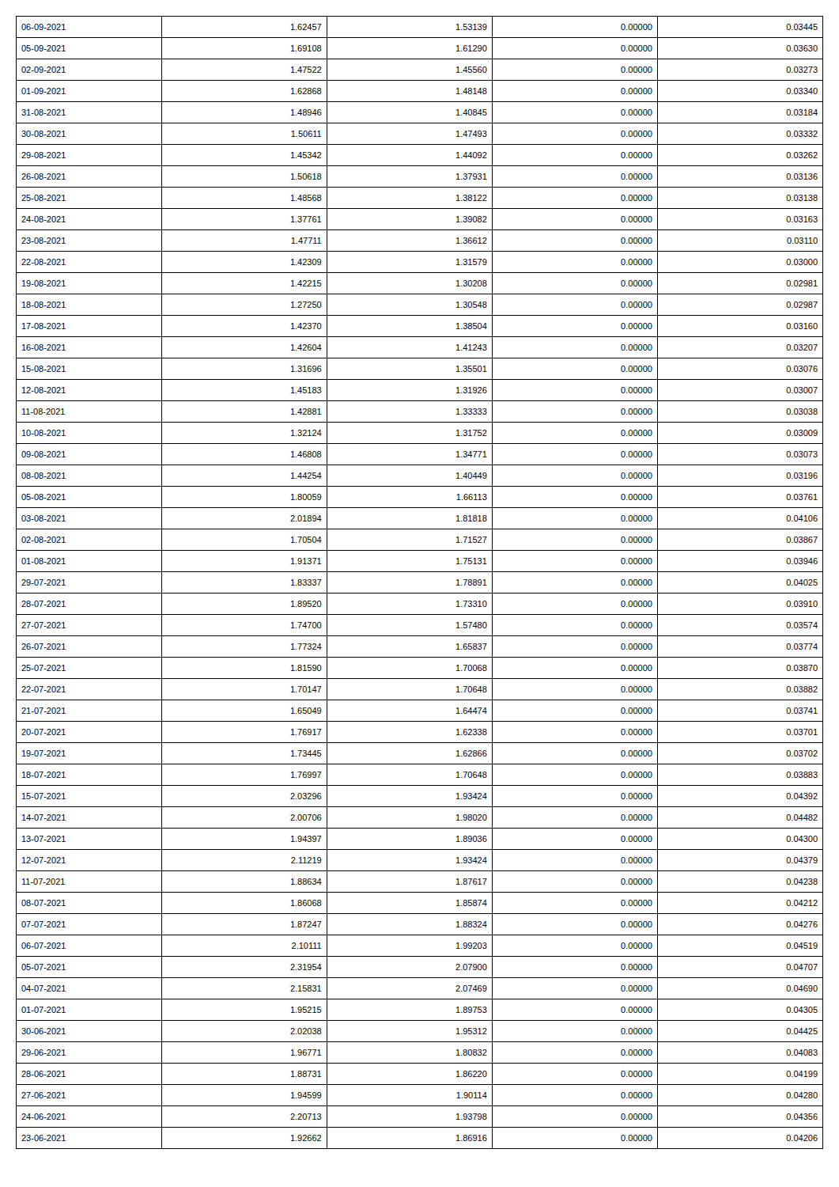| 06-09-2021 | 1.62457 | 1.53139 | 0.00000 | 0.03445 |
| 05-09-2021 | 1.69108 | 1.61290 | 0.00000 | 0.03630 |
| 02-09-2021 | 1.47522 | 1.45560 | 0.00000 | 0.03273 |
| 01-09-2021 | 1.62868 | 1.48148 | 0.00000 | 0.03340 |
| 31-08-2021 | 1.48946 | 1.40845 | 0.00000 | 0.03184 |
| 30-08-2021 | 1.50611 | 1.47493 | 0.00000 | 0.03332 |
| 29-08-2021 | 1.45342 | 1.44092 | 0.00000 | 0.03262 |
| 26-08-2021 | 1.50618 | 1.37931 | 0.00000 | 0.03136 |
| 25-08-2021 | 1.48568 | 1.38122 | 0.00000 | 0.03138 |
| 24-08-2021 | 1.37761 | 1.39082 | 0.00000 | 0.03163 |
| 23-08-2021 | 1.47711 | 1.36612 | 0.00000 | 0.03110 |
| 22-08-2021 | 1.42309 | 1.31579 | 0.00000 | 0.03000 |
| 19-08-2021 | 1.42215 | 1.30208 | 0.00000 | 0.02981 |
| 18-08-2021 | 1.27250 | 1.30548 | 0.00000 | 0.02987 |
| 17-08-2021 | 1.42370 | 1.38504 | 0.00000 | 0.03160 |
| 16-08-2021 | 1.42604 | 1.41243 | 0.00000 | 0.03207 |
| 15-08-2021 | 1.31696 | 1.35501 | 0.00000 | 0.03076 |
| 12-08-2021 | 1.45183 | 1.31926 | 0.00000 | 0.03007 |
| 11-08-2021 | 1.42881 | 1.33333 | 0.00000 | 0.03038 |
| 10-08-2021 | 1.32124 | 1.31752 | 0.00000 | 0.03009 |
| 09-08-2021 | 1.46808 | 1.34771 | 0.00000 | 0.03073 |
| 08-08-2021 | 1.44254 | 1.40449 | 0.00000 | 0.03196 |
| 05-08-2021 | 1.80059 | 1.66113 | 0.00000 | 0.03761 |
| 03-08-2021 | 2.01894 | 1.81818 | 0.00000 | 0.04106 |
| 02-08-2021 | 1.70504 | 1.71527 | 0.00000 | 0.03867 |
| 01-08-2021 | 1.91371 | 1.75131 | 0.00000 | 0.03946 |
| 29-07-2021 | 1.83337 | 1.78891 | 0.00000 | 0.04025 |
| 28-07-2021 | 1.89520 | 1.73310 | 0.00000 | 0.03910 |
| 27-07-2021 | 1.74700 | 1.57480 | 0.00000 | 0.03574 |
| 26-07-2021 | 1.77324 | 1.65837 | 0.00000 | 0.03774 |
| 25-07-2021 | 1.81590 | 1.70068 | 0.00000 | 0.03870 |
| 22-07-2021 | 1.70147 | 1.70648 | 0.00000 | 0.03882 |
| 21-07-2021 | 1.65049 | 1.64474 | 0.00000 | 0.03741 |
| 20-07-2021 | 1.76917 | 1.62338 | 0.00000 | 0.03701 |
| 19-07-2021 | 1.73445 | 1.62866 | 0.00000 | 0.03702 |
| 18-07-2021 | 1.76997 | 1.70648 | 0.00000 | 0.03883 |
| 15-07-2021 | 2.03296 | 1.93424 | 0.00000 | 0.04392 |
| 14-07-2021 | 2.00706 | 1.98020 | 0.00000 | 0.04482 |
| 13-07-2021 | 1.94397 | 1.89036 | 0.00000 | 0.04300 |
| 12-07-2021 | 2.11219 | 1.93424 | 0.00000 | 0.04379 |
| 11-07-2021 | 1.88634 | 1.87617 | 0.00000 | 0.04238 |
| 08-07-2021 | 1.86068 | 1.85874 | 0.00000 | 0.04212 |
| 07-07-2021 | 1.87247 | 1.88324 | 0.00000 | 0.04276 |
| 06-07-2021 | 2.10111 | 1.99203 | 0.00000 | 0.04519 |
| 05-07-2021 | 2.31954 | 2.07900 | 0.00000 | 0.04707 |
| 04-07-2021 | 2.15831 | 2.07469 | 0.00000 | 0.04690 |
| 01-07-2021 | 1.95215 | 1.89753 | 0.00000 | 0.04305 |
| 30-06-2021 | 2.02038 | 1.95312 | 0.00000 | 0.04425 |
| 29-06-2021 | 1.96771 | 1.80832 | 0.00000 | 0.04083 |
| 28-06-2021 | 1.88731 | 1.86220 | 0.00000 | 0.04199 |
| 27-06-2021 | 1.94599 | 1.90114 | 0.00000 | 0.04280 |
| 24-06-2021 | 2.20713 | 1.93798 | 0.00000 | 0.04356 |
| 23-06-2021 | 1.92662 | 1.86916 | 0.00000 | 0.04206 |